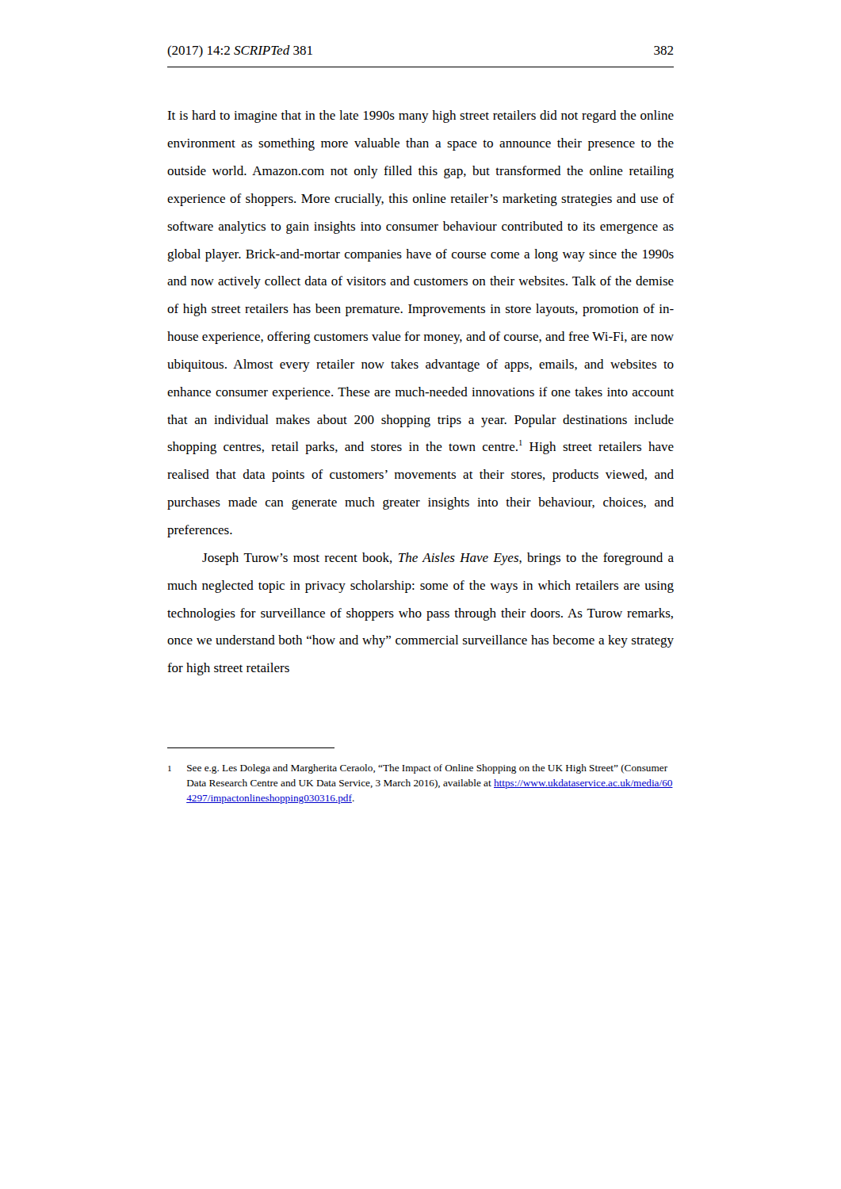(2017) 14:2 SCRIPTed 381 382
It is hard to imagine that in the late 1990s many high street retailers did not regard the online environment as something more valuable than a space to announce their presence to the outside world. Amazon.com not only filled this gap, but transformed the online retailing experience of shoppers. More crucially, this online retailer’s marketing strategies and use of software analytics to gain insights into consumer behaviour contributed to its emergence as global player. Brick-and-mortar companies have of course come a long way since the 1990s and now actively collect data of visitors and customers on their websites. Talk of the demise of high street retailers has been premature. Improvements in store layouts, promotion of in-house experience, offering customers value for money, and of course, and free Wi-Fi, are now ubiquitous. Almost every retailer now takes advantage of apps, emails, and websites to enhance consumer experience. These are much-needed innovations if one takes into account that an individual makes about 200 shopping trips a year. Popular destinations include shopping centres, retail parks, and stores in the town centre.1 High street retailers have realised that data points of customers’ movements at their stores, products viewed, and purchases made can generate much greater insights into their behaviour, choices, and preferences.
Joseph Turow’s most recent book, The Aisles Have Eyes, brings to the foreground a much neglected topic in privacy scholarship: some of the ways in which retailers are using technologies for surveillance of shoppers who pass through their doors. As Turow remarks, once we understand both “how and why” commercial surveillance has become a key strategy for high street retailers
1 See e.g. Les Dolega and Margherita Ceraolo, “The Impact of Online Shopping on the UK High Street” (Consumer Data Research Centre and UK Data Service, 3 March 2016), available at https://www.ukdataservice.ac.uk/media/604297/impactonlineshopping030316.pdf.